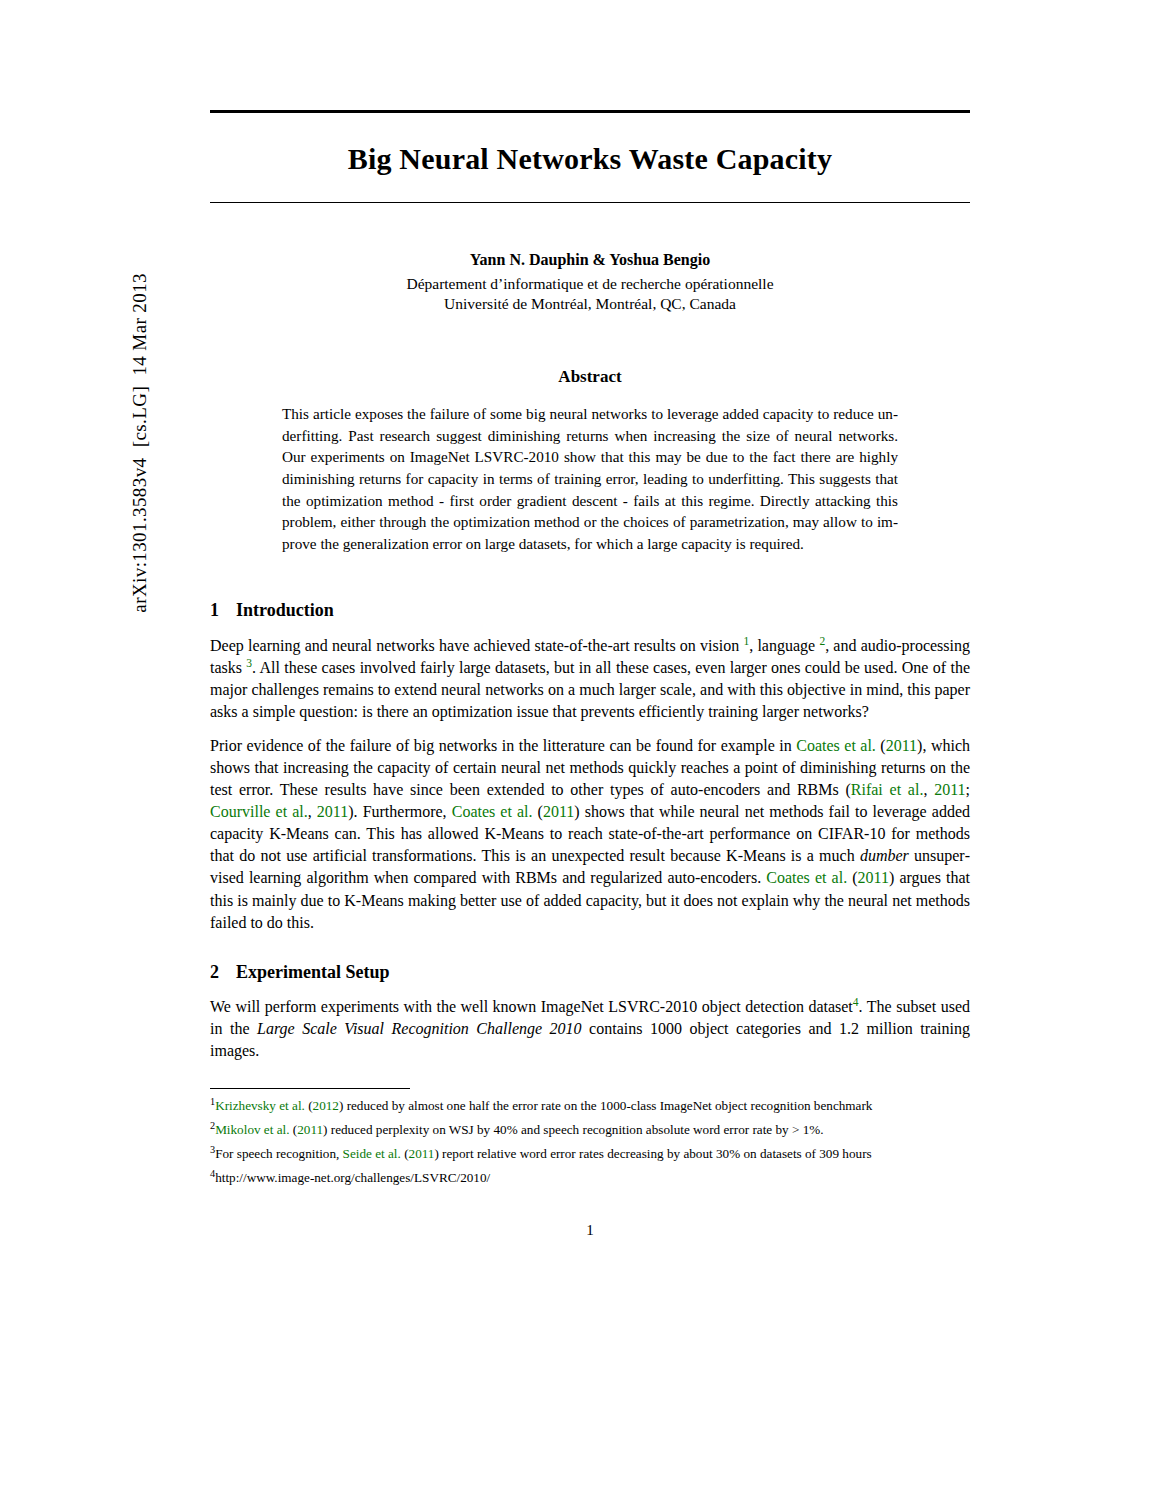arXiv:1301.3583v4 [cs.LG] 14 Mar 2013
Big Neural Networks Waste Capacity
Yann N. Dauphin & Yoshua Bengio
Département d’informatique et de recherche opérationnelle
Université de Montréal, Montréal, QC, Canada
Abstract
This article exposes the failure of some big neural networks to leverage added capacity to reduce underfitting. Past research suggest diminishing returns when increasing the size of neural networks. Our experiments on ImageNet LSVRC-2010 show that this may be due to the fact there are highly diminishing returns for capacity in terms of training error, leading to underfitting. This suggests that the optimization method - first order gradient descent - fails at this regime. Directly attacking this problem, either through the optimization method or the choices of parametrization, may allow to improve the generalization error on large datasets, for which a large capacity is required.
1 Introduction
Deep learning and neural networks have achieved state-of-the-art results on vision 1, language 2, and audio-processing tasks 3. All these cases involved fairly large datasets, but in all these cases, even larger ones could be used. One of the major challenges remains to extend neural networks on a much larger scale, and with this objective in mind, this paper asks a simple question: is there an optimization issue that prevents efficiently training larger networks?
Prior evidence of the failure of big networks in the litterature can be found for example in Coates et al. (2011), which shows that increasing the capacity of certain neural net methods quickly reaches a point of diminishing returns on the test error. These results have since been extended to other types of auto-encoders and RBMs (Rifai et al., 2011; Courville et al., 2011). Furthermore, Coates et al. (2011) shows that while neural net methods fail to leverage added capacity K-Means can. This has allowed K-Means to reach state-of-the-art performance on CIFAR-10 for methods that do not use artificial transformations. This is an unexpected result because K-Means is a much dumber unsupervised learning algorithm when compared with RBMs and regularized auto-encoders. Coates et al. (2011) argues that this is mainly due to K-Means making better use of added capacity, but it does not explain why the neural net methods failed to do this.
2 Experimental Setup
We will perform experiments with the well known ImageNet LSVRC-2010 object detection dataset4. The subset used in the Large Scale Visual Recognition Challenge 2010 contains 1000 object categories and 1.2 million training images.
1Krizhevsky et al. (2012) reduced by almost one half the error rate on the 1000-class ImageNet object recognition benchmark
2Mikolov et al. (2011) reduced perplexity on WSJ by 40% and speech recognition absolute word error rate by > 1%.
3For speech recognition, Seide et al. (2011) report relative word error rates decreasing by about 30% on datasets of 309 hours
4http://www.image-net.org/challenges/LSVRC/2010/
1